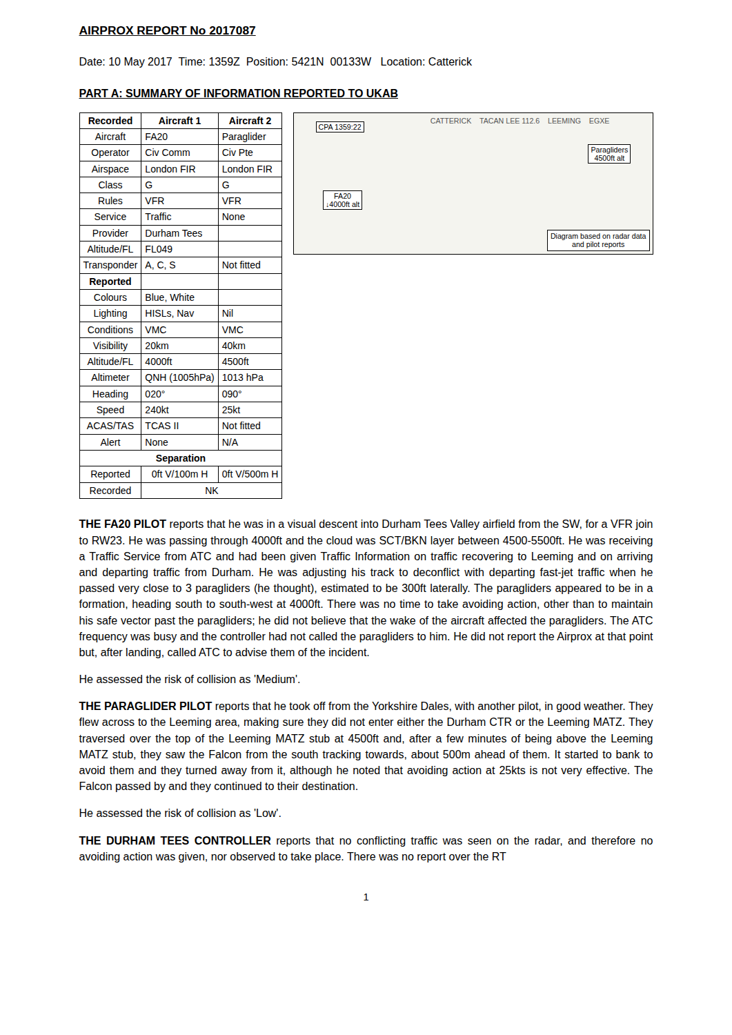AIRPROX REPORT No 2017087
Date: 10 May 2017 Time: 1359Z Position: 5421N 00133W Location: Catterick
PART A: SUMMARY OF INFORMATION REPORTED TO UKAB
| Recorded | Aircraft 1 | Aircraft 2 |
| --- | --- | --- |
| Aircraft | FA20 | Paraglider |
| Operator | Civ Comm | Civ Pte |
| Airspace | London FIR | London FIR |
| Class | G | G |
| Rules | VFR | VFR |
| Service | Traffic | None |
| Provider | Durham Tees | |
| Altitude/FL | FL049 | |
| Transponder | A, C, S | Not fitted |
| Reported | | |
| Colours | Blue, White | |
| Lighting | HISLs, Nav | Nil |
| Conditions | VMC | VMC |
| Visibility | 20km | 40km |
| Altitude/FL | 4000ft | 4500ft |
| Altimeter | QNH (1005hPa) | 1013 hPa |
| Heading | 020° | 090° |
| Speed | 240kt | 25kt |
| ACAS/TAS | TCAS II | Not fitted |
| Alert | None | N/A |
| Separation |
| Reported | 0ft V/100m H | 0ft V/500m H |
| Recorded | NK |
CATTERICK TACAN LEE 112.6 LEEMING EGXE CPA 1359:22 Paragliders
4500ft alt FA20
↓4000ft alt Diagram based on radar data
and pilot reports
THE FA20 PILOT reports that he was in a visual descent into Durham Tees Valley airfield from the SW, for a VFR join to RW23. He was passing through 4000ft and the cloud was SCT/BKN layer between 4500-5500ft. He was receiving a Traffic Service from ATC and had been given Traffic Information on traffic recovering to Leeming and on arriving and departing traffic from Durham. He was adjusting his track to deconflict with departing fast-jet traffic when he passed very close to 3 paragliders (he thought), estimated to be 300ft laterally. The paragliders appeared to be in a formation, heading south to south-west at 4000ft. There was no time to take avoiding action, other than to maintain his safe vector past the paragliders; he did not believe that the wake of the aircraft affected the paragliders. The ATC frequency was busy and the controller had not called the paragliders to him. He did not report the Airprox at that point but, after landing, called ATC to advise them of the incident.
He assessed the risk of collision as 'Medium'.
THE PARAGLIDER PILOT reports that he took off from the Yorkshire Dales, with another pilot, in good weather. They flew across to the Leeming area, making sure they did not enter either the Durham CTR or the Leeming MATZ. They traversed over the top of the Leeming MATZ stub at 4500ft and, after a few minutes of being above the Leeming MATZ stub, they saw the Falcon from the south tracking towards, about 500m ahead of them. It started to bank to avoid them and they turned away from it, although he noted that avoiding action at 25kts is not very effective. The Falcon passed by and they continued to their destination.
He assessed the risk of collision as 'Low'.
THE DURHAM TEES CONTROLLER reports that no conflicting traffic was seen on the radar, and therefore no avoiding action was given, nor observed to take place. There was no report over the RT
1